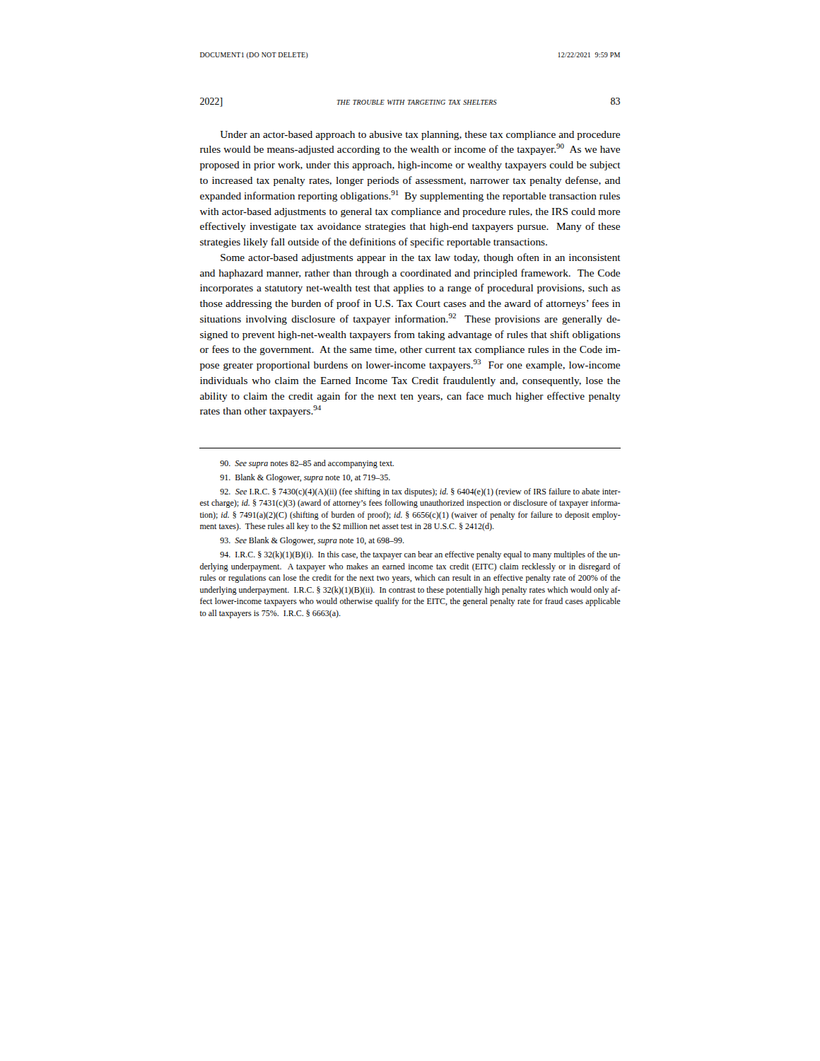Document1 (Do Not Delete) 12/22/2021 9:59 PM
2022] The Trouble With Targeting Tax Shelters 83
Under an actor-based approach to abusive tax planning, these tax compliance and procedure rules would be means-adjusted according to the wealth or income of the taxpayer.90 As we have proposed in prior work, under this approach, high-income or wealthy taxpayers could be subject to increased tax penalty rates, longer periods of assessment, narrower tax penalty defense, and expanded information reporting obligations.91 By supplementing the reportable transaction rules with actor-based adjustments to general tax compliance and procedure rules, the IRS could more effectively investigate tax avoidance strategies that high-end taxpayers pursue. Many of these strategies likely fall outside of the definitions of specific reportable transactions.
Some actor-based adjustments appear in the tax law today, though often in an inconsistent and haphazard manner, rather than through a coordinated and principled framework. The Code incorporates a statutory net-wealth test that applies to a range of procedural provisions, such as those addressing the burden of proof in U.S. Tax Court cases and the award of attorneys’ fees in situations involving disclosure of taxpayer information.92 These provisions are generally designed to prevent high-net-wealth taxpayers from taking advantage of rules that shift obligations or fees to the government. At the same time, other current tax compliance rules in the Code impose greater proportional burdens on lower-income taxpayers.93 For one example, low-income individuals who claim the Earned Income Tax Credit fraudulently and, consequently, lose the ability to claim the credit again for the next ten years, can face much higher effective penalty rates than other taxpayers.94
90. See supra notes 82–85 and accompanying text.
91. Blank & Glogower, supra note 10, at 719–35.
92. See I.R.C. § 7430(c)(4)(A)(ii) (fee shifting in tax disputes); id. § 6404(e)(1) (review of IRS failure to abate interest charge); id. § 7431(c)(3) (award of attorney’s fees following unauthorized inspection or disclosure of taxpayer information); id. § 7491(a)(2)(C) (shifting of burden of proof); id. § 6656(c)(1) (waiver of penalty for failure to deposit employment taxes). These rules all key to the $2 million net asset test in 28 U.S.C. § 2412(d).
93. See Blank & Glogower, supra note 10, at 698–99.
94. I.R.C. § 32(k)(1)(B)(i). In this case, the taxpayer can bear an effective penalty equal to many multiples of the underlying underpayment. A taxpayer who makes an earned income tax credit (EITC) claim recklessly or in disregard of rules or regulations can lose the credit for the next two years, which can result in an effective penalty rate of 200% of the underlying underpayment. I.R.C. § 32(k)(1)(B)(ii). In contrast to these potentially high penalty rates which would only affect lower-income taxpayers who would otherwise qualify for the EITC, the general penalty rate for fraud cases applicable to all taxpayers is 75%. I.R.C. § 6663(a).